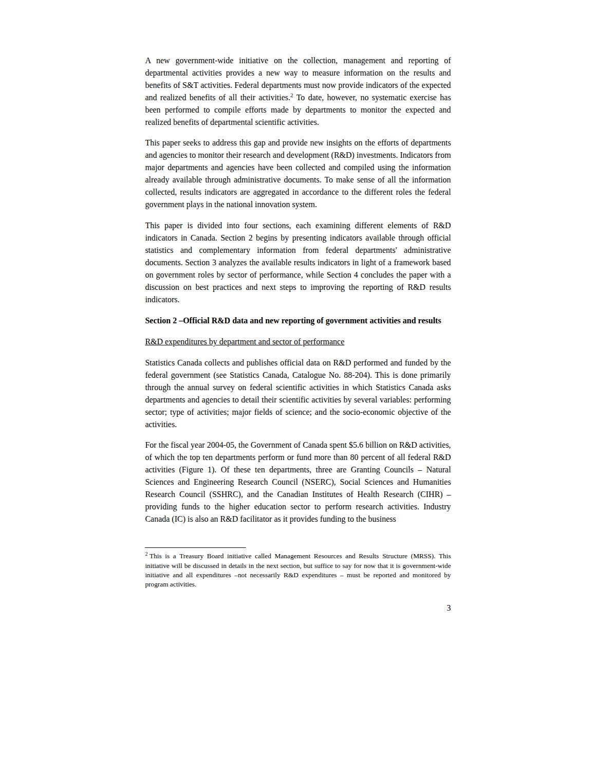A new government-wide initiative on the collection, management and reporting of departmental activities provides a new way to measure information on the results and benefits of S&T activities. Federal departments must now provide indicators of the expected and realized benefits of all their activities.2 To date, however, no systematic exercise has been performed to compile efforts made by departments to monitor the expected and realized benefits of departmental scientific activities.
This paper seeks to address this gap and provide new insights on the efforts of departments and agencies to monitor their research and development (R&D) investments. Indicators from major departments and agencies have been collected and compiled using the information already available through administrative documents. To make sense of all the information collected, results indicators are aggregated in accordance to the different roles the federal government plays in the national innovation system.
This paper is divided into four sections, each examining different elements of R&D indicators in Canada. Section 2 begins by presenting indicators available through official statistics and complementary information from federal departments' administrative documents. Section 3 analyzes the available results indicators in light of a framework based on government roles by sector of performance, while Section 4 concludes the paper with a discussion on best practices and next steps to improving the reporting of R&D results indicators.
Section 2 –Official R&D data and new reporting of government activities and results
R&D expenditures by department and sector of performance
Statistics Canada collects and publishes official data on R&D performed and funded by the federal government (see Statistics Canada, Catalogue No. 88-204). This is done primarily through the annual survey on federal scientific activities in which Statistics Canada asks departments and agencies to detail their scientific activities by several variables: performing sector; type of activities; major fields of science; and the socio-economic objective of the activities.
For the fiscal year 2004-05, the Government of Canada spent $5.6 billion on R&D activities, of which the top ten departments perform or fund more than 80 percent of all federal R&D activities (Figure 1). Of these ten departments, three are Granting Councils – Natural Sciences and Engineering Research Council (NSERC), Social Sciences and Humanities Research Council (SSHRC), and the Canadian Institutes of Health Research (CIHR) –providing funds to the higher education sector to perform research activities. Industry Canada (IC) is also an R&D facilitator as it provides funding to the business
2 This is a Treasury Board initiative called Management Resources and Results Structure (MRSS). This initiative will be discussed in details in the next section, but suffice to say for now that it is government-wide initiative and all expenditures –not necessarily R&D expenditures – must be reported and monitored by program activities.
3